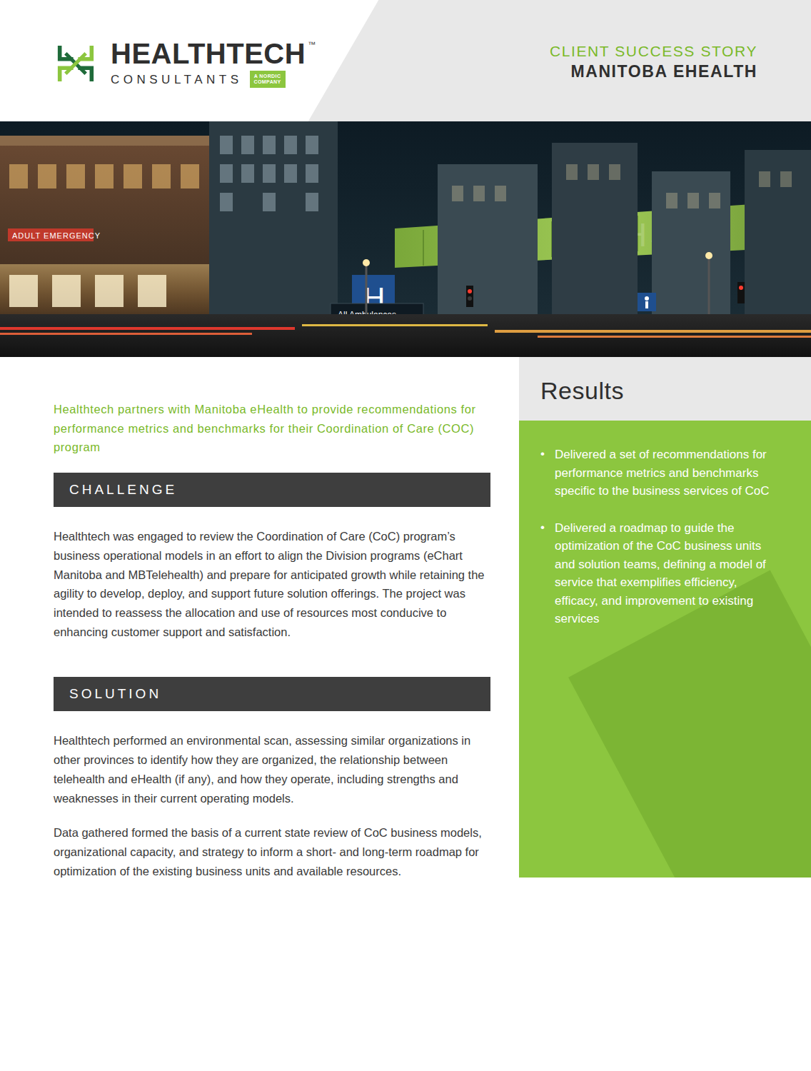HEALTHTECH™
CONSULTANTS A NORDIC
COMPANY
CLIENT SUCCESS STORY
MANITOBA EHEALTH
ADULT EMERGENCY H All Ambulances Adult Emergency HSC
Healthtech partners with Manitoba eHealth to provide recommendations for performance metrics and benchmarks for their Coordination of Care (COC) program
CHALLENGE
Healthtech was engaged to review the Coordination of Care (CoC) program’s business operational models in an effort to align the Division programs (eChart Manitoba and MBTelehealth) and prepare for anticipated growth while retaining the agility to develop, deploy, and support future solution offerings. The project was intended to reassess the allocation and use of resources most conducive to enhancing customer support and satisfaction.
SOLUTION
Healthtech performed an environmental scan, assessing similar organizations in other provinces to identify how they are organized, the relationship between telehealth and eHealth (if any), and how they operate, including strengths and weaknesses in their current operating models.
Data gathered formed the basis of a current state review of CoC business models, organizational capacity, and strategy to inform a short- and long-term roadmap for optimization of the existing business units and available resources.
Results
Delivered a set of recommendations for performance metrics and benchmarks specific to the business services of CoC
Delivered a roadmap to guide the optimization of the CoC business units and solution teams, defining a model of service that exemplifies efficiency, efficacy, and improvement to existing services